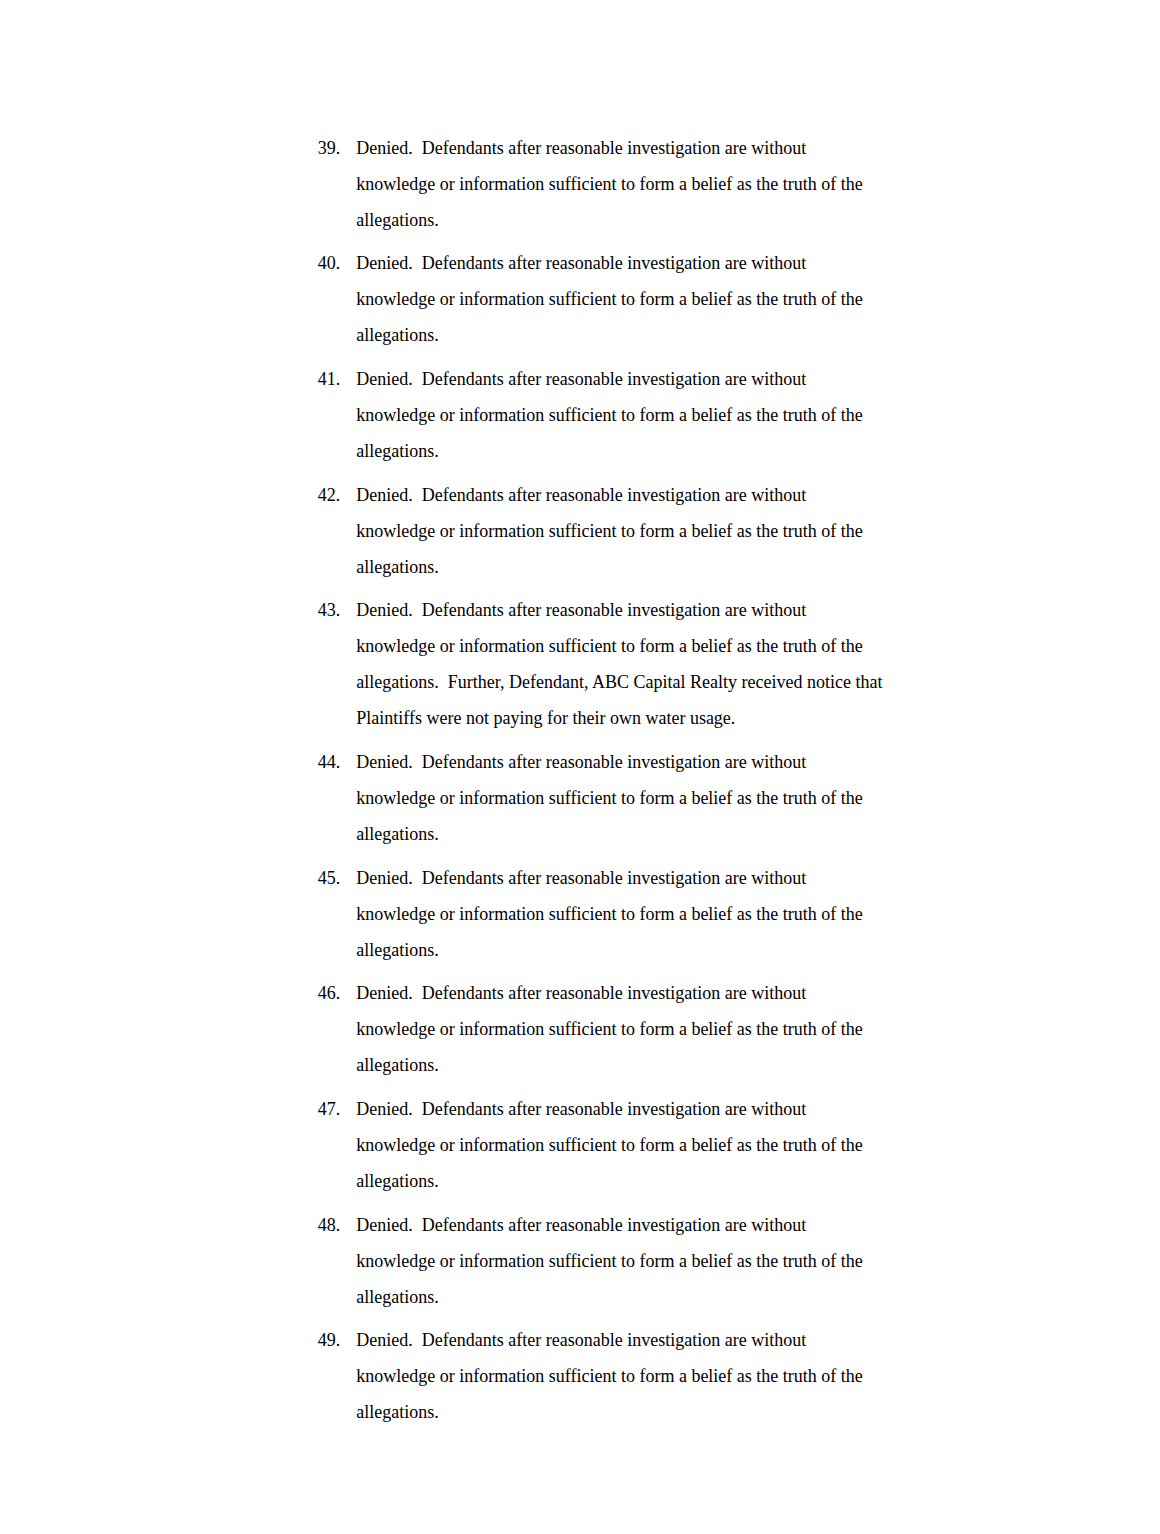Denied. Defendants after reasonable investigation are without knowledge or information sufficient to form a belief as the truth of the allegations.
Denied. Defendants after reasonable investigation are without knowledge or information sufficient to form a belief as the truth of the allegations.
Denied. Defendants after reasonable investigation are without knowledge or information sufficient to form a belief as the truth of the allegations.
Denied. Defendants after reasonable investigation are without knowledge or information sufficient to form a belief as the truth of the allegations.
Denied. Defendants after reasonable investigation are without knowledge or information sufficient to form a belief as the truth of the allegations. Further, Defendant, ABC Capital Realty received notice that Plaintiffs were not paying for their own water usage.
Denied. Defendants after reasonable investigation are without knowledge or information sufficient to form a belief as the truth of the allegations.
Denied. Defendants after reasonable investigation are without knowledge or information sufficient to form a belief as the truth of the allegations.
Denied. Defendants after reasonable investigation are without knowledge or information sufficient to form a belief as the truth of the allegations.
Denied. Defendants after reasonable investigation are without knowledge or information sufficient to form a belief as the truth of the allegations.
Denied. Defendants after reasonable investigation are without knowledge or information sufficient to form a belief as the truth of the allegations.
Denied. Defendants after reasonable investigation are without knowledge or information sufficient to form a belief as the truth of the allegations.